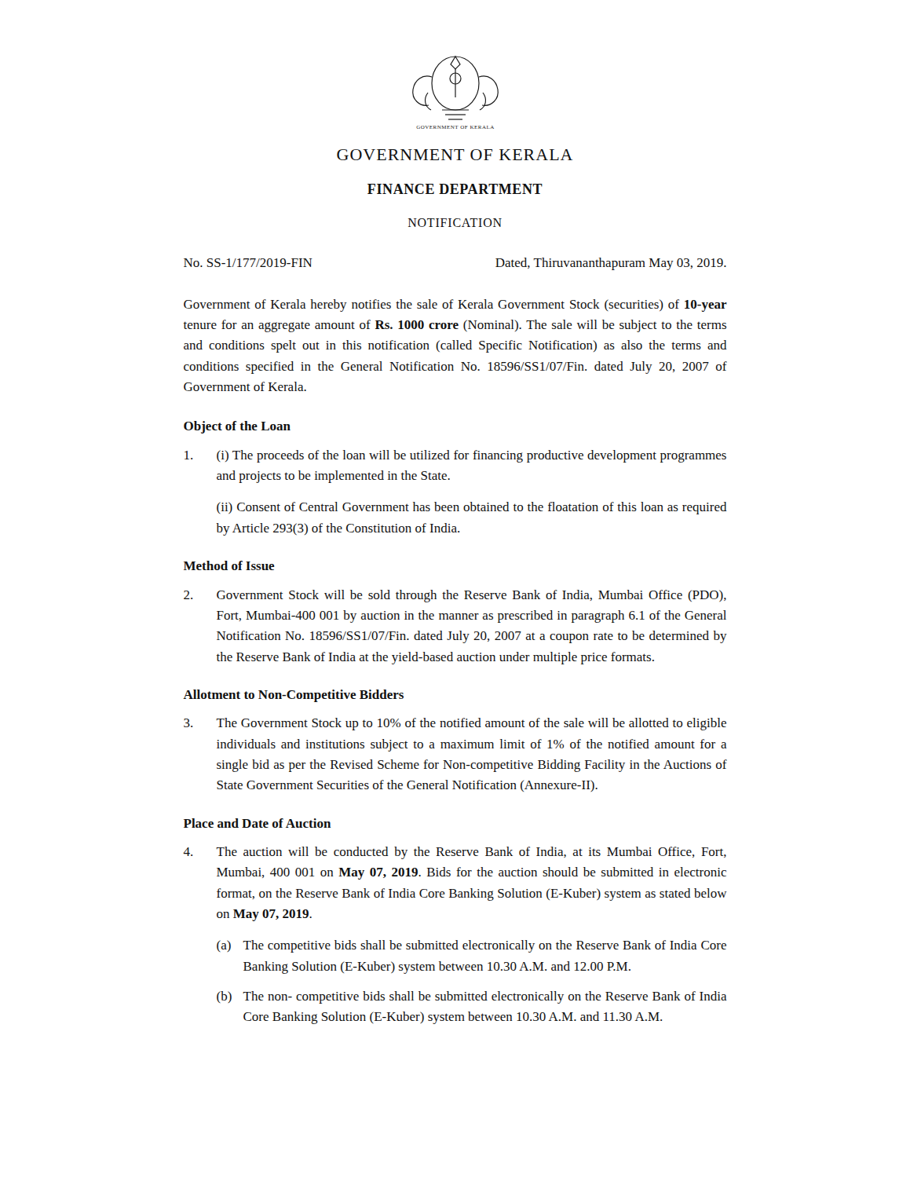GOVERNMENT OF KERALA
GOVERNMENT OF KERALA
FINANCE DEPARTMENT
NOTIFICATION
No. SS-1/177/2019-FIN
Dated, Thiruvananthapuram May 03, 2019.
Government of Kerala hereby notifies the sale of Kerala Government Stock (securities) of 10-year tenure for an aggregate amount of Rs. 1000 crore (Nominal). The sale will be subject to the terms and conditions spelt out in this notification (called Specific Notification) as also the terms and conditions specified in the General Notification No. 18596/SS1/07/Fin. dated July 20, 2007 of Government of Kerala.
Object of the Loan
1.
(i) The proceeds of the loan will be utilized for financing productive development programmes and projects to be implemented in the State.
(ii) Consent of Central Government has been obtained to the floatation of this loan as required by Article 293(3) of the Constitution of India.
Method of Issue
2.
Government Stock will be sold through the Reserve Bank of India, Mumbai Office (PDO), Fort, Mumbai-400 001 by auction in the manner as prescribed in paragraph 6.1 of the General Notification No. 18596/SS1/07/Fin. dated July 20, 2007 at a coupon rate to be determined by the Reserve Bank of India at the yield-based auction under multiple price formats.
Allotment to Non-Competitive Bidders
3.
The Government Stock up to 10% of the notified amount of the sale will be allotted to eligible individuals and institutions subject to a maximum limit of 1% of the notified amount for a single bid as per the Revised Scheme for Non-competitive Bidding Facility in the Auctions of State Government Securities of the General Notification (Annexure-II).
Place and Date of Auction
4.
The auction will be conducted by the Reserve Bank of India, at its Mumbai Office, Fort, Mumbai, 400 001 on May 07, 2019. Bids for the auction should be submitted in electronic format, on the Reserve Bank of India Core Banking Solution (E-Kuber) system as stated below on May 07, 2019.
(a) The competitive bids shall be submitted electronically on the Reserve Bank of India Core Banking Solution (E-Kuber) system between 10.30 A.M. and 12.00 P.M.
(b) The non- competitive bids shall be submitted electronically on the Reserve Bank of India Core Banking Solution (E-Kuber) system between 10.30 A.M. and 11.30 A.M.